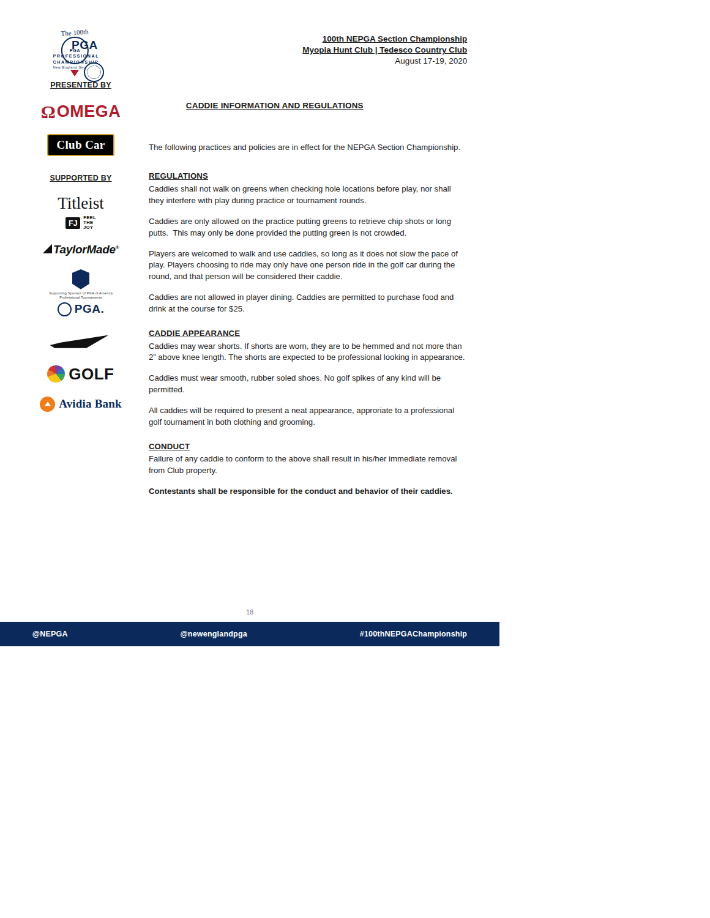The 100th
PGA
PGA
PROFESSIONAL
CHAMPIONSHIP
New England Section
100th NEPGA Section Championship
Myopia Hunt Club | Tedesco Country Club
August 17-19, 2020
CADDIE INFORMATION AND REGULATIONS
PRESENTED BY
Ω OMEGA
Club Car
SUPPORTED BY
Titleist
FJ FEEL
THE
JOY
TaylorMade®
Supporting Sponsor of PGA of America
Professional Tournaments
PGA.
GOLF
Avidia Bank
The following practices and policies are in effect for the NEPGA Section Championship.
REGULATIONS
Caddies shall not walk on greens when checking hole locations before play, nor shall they interfere with play during practice or tournament rounds.
Caddies are only allowed on the practice putting greens to retrieve chip shots or long putts. This may only be done provided the putting green is not crowded.
Players are welcomed to walk and use caddies, so long as it does not slow the pace of play. Players choosing to ride may only have one person ride in the golf car during the round, and that person will be considered their caddie.
Caddies are not allowed in player dining. Caddies are permitted to purchase food and drink at the course for $25.
CADDIE APPEARANCE
Caddies may wear shorts. If shorts are worn, they are to be hemmed and not more than 2” above knee length. The shorts are expected to be professional looking in appearance.
Caddies must wear smooth, rubber soled shoes. No golf spikes of any kind will be permitted.
All caddies will be required to present a neat appearance, approriate to a professional golf tournament in both clothing and grooming.
CONDUCT
Failure of any caddie to conform to the above shall result in his/her immediate removal from Club property.
Contestants shall be responsible for the conduct and behavior of their caddies.
18
@NEPGA
@newenglandpga
#100thNEPGAChampionship